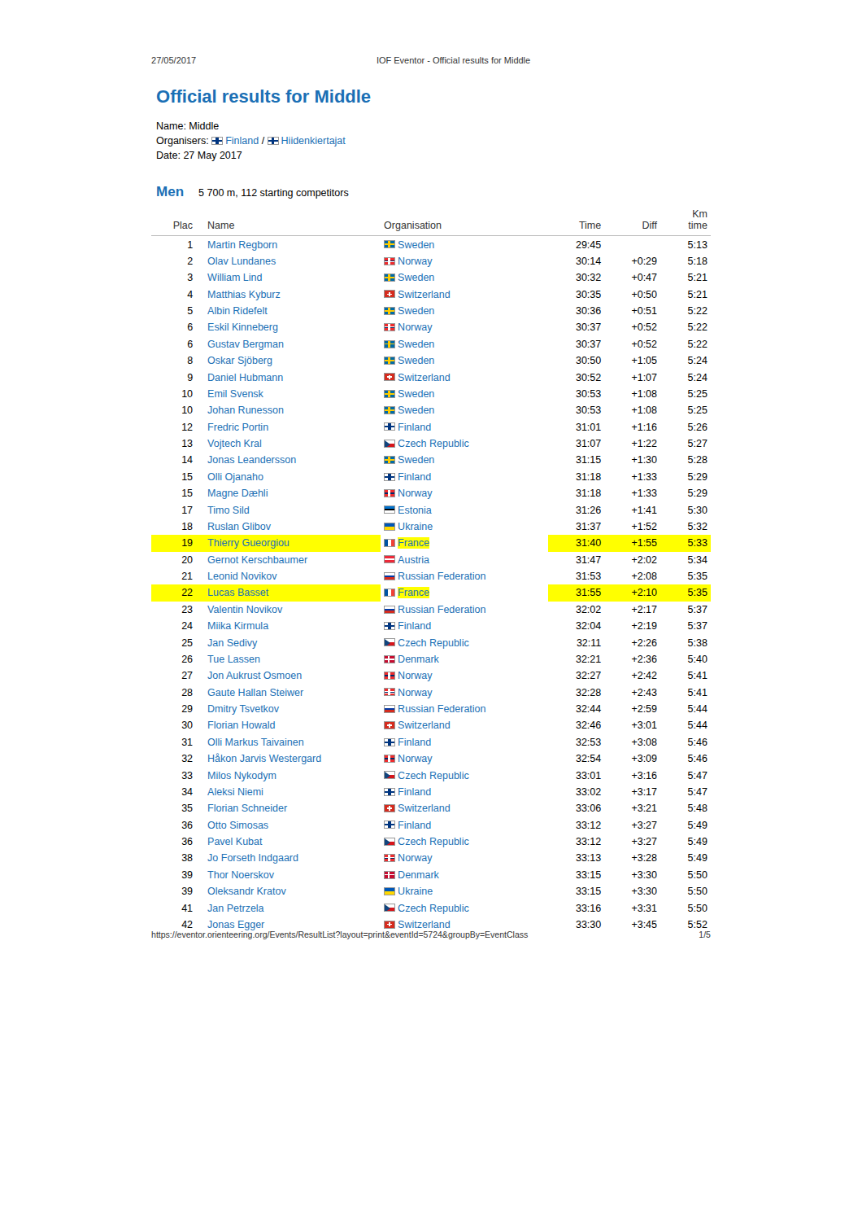27/05/2017
IOF Eventor - Official results for Middle
Official results for Middle
Name: Middle
Organisers: Finland / Hiidenkiertajat
Date: 27 May 2017
Men
5 700 m, 112 starting competitors
| Plac | Name | Organisation | Time | Diff | Km time |
| --- | --- | --- | --- | --- | --- |
| 1 | Martin Regborn | Sweden | 29:45 | | 5:13 |
| 2 | Olav Lundanes | Norway | 30:14 | +0:29 | 5:18 |
| 3 | William Lind | Sweden | 30:32 | +0:47 | 5:21 |
| 4 | Matthias Kyburz | Switzerland | 30:35 | +0:50 | 5:21 |
| 5 | Albin Ridefelt | Sweden | 30:36 | +0:51 | 5:22 |
| 6 | Eskil Kinneberg | Norway | 30:37 | +0:52 | 5:22 |
| 6 | Gustav Bergman | Sweden | 30:37 | +0:52 | 5:22 |
| 8 | Oskar Sjöberg | Sweden | 30:50 | +1:05 | 5:24 |
| 9 | Daniel Hubmann | Switzerland | 30:52 | +1:07 | 5:24 |
| 10 | Emil Svensk | Sweden | 30:53 | +1:08 | 5:25 |
| 10 | Johan Runesson | Sweden | 30:53 | +1:08 | 5:25 |
| 12 | Fredric Portin | Finland | 31:01 | +1:16 | 5:26 |
| 13 | Vojtech Kral | Czech Republic | 31:07 | +1:22 | 5:27 |
| 14 | Jonas Leandersson | Sweden | 31:15 | +1:30 | 5:28 |
| 15 | Olli Ojanaho | Finland | 31:18 | +1:33 | 5:29 |
| 15 | Magne Dæhli | Norway | 31:18 | +1:33 | 5:29 |
| 17 | Timo Sild | Estonia | 31:26 | +1:41 | 5:30 |
| 18 | Ruslan Glibov | Ukraine | 31:37 | +1:52 | 5:32 |
| 19 | Thierry Gueorgiou | France | 31:40 | +1:55 | 5:33 |
| 20 | Gernot Kerschbaumer | Austria | 31:47 | +2:02 | 5:34 |
| 21 | Leonid Novikov | Russian Federation | 31:53 | +2:08 | 5:35 |
| 22 | Lucas Basset | France | 31:55 | +2:10 | 5:35 |
| 23 | Valentin Novikov | Russian Federation | 32:02 | +2:17 | 5:37 |
| 24 | Miika Kirmula | Finland | 32:04 | +2:19 | 5:37 |
| 25 | Jan Sedivy | Czech Republic | 32:11 | +2:26 | 5:38 |
| 26 | Tue Lassen | Denmark | 32:21 | +2:36 | 5:40 |
| 27 | Jon Aukrust Osmoen | Norway | 32:27 | +2:42 | 5:41 |
| 28 | Gaute Hallan Steiwer | Norway | 32:28 | +2:43 | 5:41 |
| 29 | Dmitry Tsvetkov | Russian Federation | 32:44 | +2:59 | 5:44 |
| 30 | Florian Howald | Switzerland | 32:46 | +3:01 | 5:44 |
| 31 | Olli Markus Taivainen | Finland | 32:53 | +3:08 | 5:46 |
| 32 | Håkon Jarvis Westergard | Norway | 32:54 | +3:09 | 5:46 |
| 33 | Milos Nykodym | Czech Republic | 33:01 | +3:16 | 5:47 |
| 34 | Aleksi Niemi | Finland | 33:02 | +3:17 | 5:47 |
| 35 | Florian Schneider | Switzerland | 33:06 | +3:21 | 5:48 |
| 36 | Otto Simosas | Finland | 33:12 | +3:27 | 5:49 |
| 36 | Pavel Kubat | Czech Republic | 33:12 | +3:27 | 5:49 |
| 38 | Jo Forseth Indgaard | Norway | 33:13 | +3:28 | 5:49 |
| 39 | Thor Noerskov | Denmark | 33:15 | +3:30 | 5:50 |
| 39 | Oleksandr Kratov | Ukraine | 33:15 | +3:30 | 5:50 |
| 41 | Jan Petrzela | Czech Republic | 33:16 | +3:31 | 5:50 |
| 42 | Jonas Egger | Switzerland | 33:30 | +3:45 | 5:52 |
https://eventor.orienteering.org/Events/ResultList?layout=print&eventId=5724&groupBy=EventClass
1/5